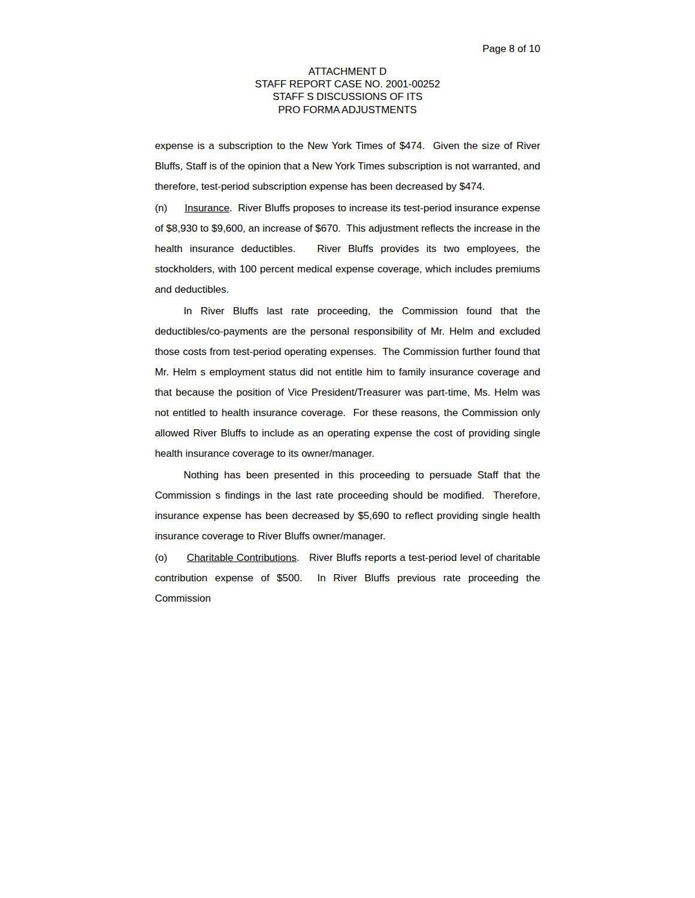Page 8 of 10
ATTACHMENT D
STAFF REPORT CASE NO. 2001-00252
STAFF S DISCUSSIONS OF ITS
PRO FORMA ADJUSTMENTS
expense is a subscription to the New York Times of $474. Given the size of River Bluffs, Staff is of the opinion that a New York Times subscription is not warranted, and therefore, test-period subscription expense has been decreased by $474.
(n) Insurance. River Bluffs proposes to increase its test-period insurance expense of $8,930 to $9,600, an increase of $670. This adjustment reflects the increase in the health insurance deductibles. River Bluffs provides its two employees, the stockholders, with 100 percent medical expense coverage, which includes premiums and deductibles.
In River Bluffs last rate proceeding, the Commission found that the deductibles/co-payments are the personal responsibility of Mr. Helm and excluded those costs from test-period operating expenses. The Commission further found that Mr. Helm s employment status did not entitle him to family insurance coverage and that because the position of Vice President/Treasurer was part-time, Ms. Helm was not entitled to health insurance coverage. For these reasons, the Commission only allowed River Bluffs to include as an operating expense the cost of providing single health insurance coverage to its owner/manager.
Nothing has been presented in this proceeding to persuade Staff that the Commission s findings in the last rate proceeding should be modified. Therefore, insurance expense has been decreased by $5,690 to reflect providing single health insurance coverage to River Bluffs owner/manager.
(o) Charitable Contributions. River Bluffs reports a test-period level of charitable contribution expense of $500. In River Bluffs previous rate proceeding the Commission